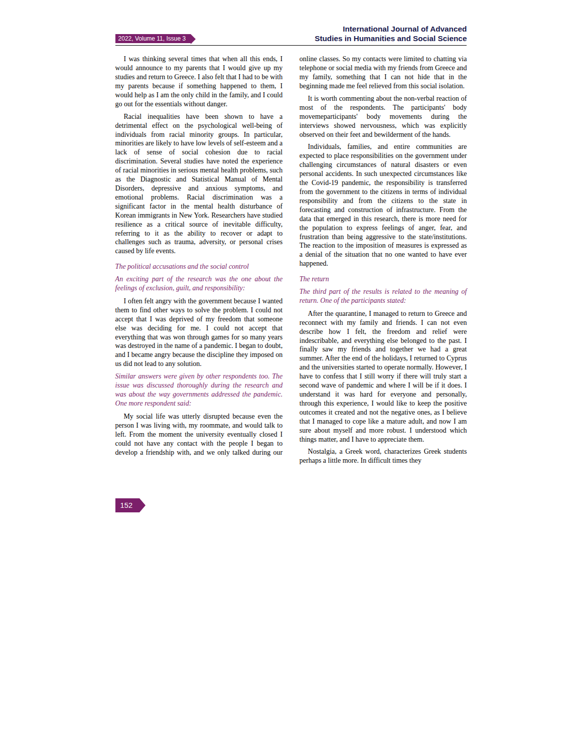2022, Volume 11, Issue 3
International Journal of Advanced
Studies in Humanities and Social Science
I was thinking several times that when all this ends, I would announce to my parents that I would give up my studies and return to Greece. I also felt that I had to be with my parents because if something happened to them, I would help as I am the only child in the family, and I could go out for the essentials without danger.
Racial inequalities have been shown to have a detrimental effect on the psychological well-being of individuals from racial minority groups. In particular, minorities are likely to have low levels of self-esteem and a lack of sense of social cohesion due to racial discrimination. Several studies have noted the experience of racial minorities in serious mental health problems, such as the Diagnostic and Statistical Manual of Mental Disorders, depressive and anxious symptoms, and emotional problems. Racial discrimination was a significant factor in the mental health disturbance of Korean immigrants in New York. Researchers have studied resilience as a critical source of inevitable difficulty, referring to it as the ability to recover or adapt to challenges such as trauma, adversity, or personal crises caused by life events.
The political accusations and the social control
An exciting part of the research was the one about the feelings of exclusion, guilt, and responsibility:
I often felt angry with the government because I wanted them to find other ways to solve the problem. I could not accept that I was deprived of my freedom that someone else was deciding for me. I could not accept that everything that was won through games for so many years was destroyed in the name of a pandemic. I began to doubt, and I became angry because the discipline they imposed on us did not lead to any solution.
Similar answers were given by other respondents too. The issue was discussed thoroughly during the research and was about the way governments addressed the pandemic. One more respondent said:
My social life was utterly disrupted because even the person I was living with, my roommate, and would talk to left. From the moment the university eventually closed I could not have any contact with the people I began to develop a friendship with, and we only talked during our online classes. So my contacts were limited to chatting via telephone or social media with my friends from Greece and my family, something that I can not hide that in the beginning made me feel relieved from this social isolation.
It is worth commenting about the non-verbal reaction of most of the respondents. The participants' body movemeparticipants' body movements during the interviews showed nervousness, which was explicitly observed on their feet and bewilderment of the hands.
Individuals, families, and entire communities are expected to place responsibilities on the government under challenging circumstances of natural disasters or even personal accidents. In such unexpected circumstances like the Covid-19 pandemic, the responsibility is transferred from the government to the citizens in terms of individual responsibility and from the citizens to the state in forecasting and construction of infrastructure. From the data that emerged in this research, there is more need for the population to express feelings of anger, fear, and frustration than being aggressive to the state/institutions. The reaction to the imposition of measures is expressed as a denial of the situation that no one wanted to have ever happened.
The return
The third part of the results is related to the meaning of return. One of the participants stated:
After the quarantine, I managed to return to Greece and reconnect with my family and friends. I can not even describe how I felt, the freedom and relief were indescribable, and everything else belonged to the past. I finally saw my friends and together we had a great summer. After the end of the holidays, I returned to Cyprus and the universities started to operate normally. However, I have to confess that I still worry if there will truly start a second wave of pandemic and where I will be if it does. I understand it was hard for everyone and personally, through this experience, I would like to keep the positive outcomes it created and not the negative ones, as I believe that I managed to cope like a mature adult, and now I am sure about myself and more robust. I understood which things matter, and I have to appreciate them.
Nostalgia, a Greek word, characterizes Greek students perhaps a little more. In difficult times they
152